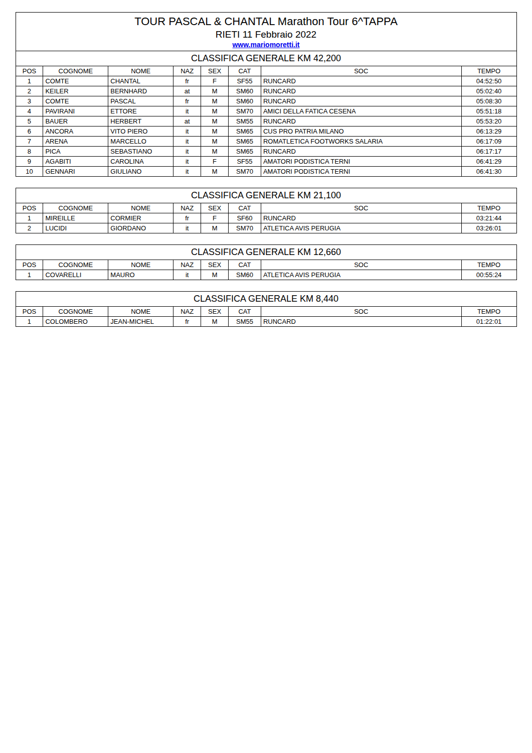| TOUR PASCAL & CHANTAL Marathon Tour 6^TAPPA RIETI 11 Febbraio 2022 www.mariomoretti.it |
| CLASSIFICA GENERALE KM 42,200 |
| POS | COGNOME | NOME | NAZ | SEX | CAT | SOC | TEMPO |
| 1 | COMTE | CHANTAL | fr | F | SF55 | RUNCARD | 04:52:50 |
| 2 | KEILER | BERNHARD | at | M | SM60 | RUNCARD | 05:02:40 |
| 3 | COMTE | PASCAL | fr | M | SM60 | RUNCARD | 05:08:30 |
| 4 | PAVIRANI | ETTORE | it | M | SM70 | AMICI DELLA FATICA CESENA | 05:51:18 |
| 5 | BAUER | HERBERT | at | M | SM55 | RUNCARD | 05:53:20 |
| 6 | ANCORA | VITO PIERO | it | M | SM65 | CUS PRO PATRIA MILANO | 06:13:29 |
| 7 | ARENA | MARCELLO | it | M | SM65 | ROMATLETICA FOOTWORKS SALARIA | 06:17:09 |
| 8 | PICA | SEBASTIANO | it | M | SM65 | RUNCARD | 06:17:17 |
| 9 | AGABITI | CAROLINA | it | F | SF55 | AMATORI PODISTICA TERNI | 06:41:29 |
| 10 | GENNARI | GIULIANO | it | M | SM70 | AMATORI PODISTICA TERNI | 06:41:30 |
| CLASSIFICA GENERALE KM 21,100 |
| POS | COGNOME | NOME | NAZ | SEX | CAT | SOC | TEMPO |
| 1 | MIREILLE | CORMIER | fr | F | SF60 | RUNCARD | 03:21:44 |
| 2 | LUCIDI | GIORDANO | it | M | SM70 | ATLETICA AVIS PERUGIA | 03:26:01 |
| CLASSIFICA GENERALE KM 12,660 |
| POS | COGNOME | NOME | NAZ | SEX | CAT | SOC | TEMPO |
| 1 | COVARELLI | MAURO | it | M | SM60 | ATLETICA AVIS PERUGIA | 00:55:24 |
| CLASSIFICA GENERALE KM 8,440 |
| POS | COGNOME | NOME | NAZ | SEX | CAT | SOC | TEMPO |
| 1 | COLOMBERO | JEAN-MICHEL | fr | M | SM55 | RUNCARD | 01:22:01 |